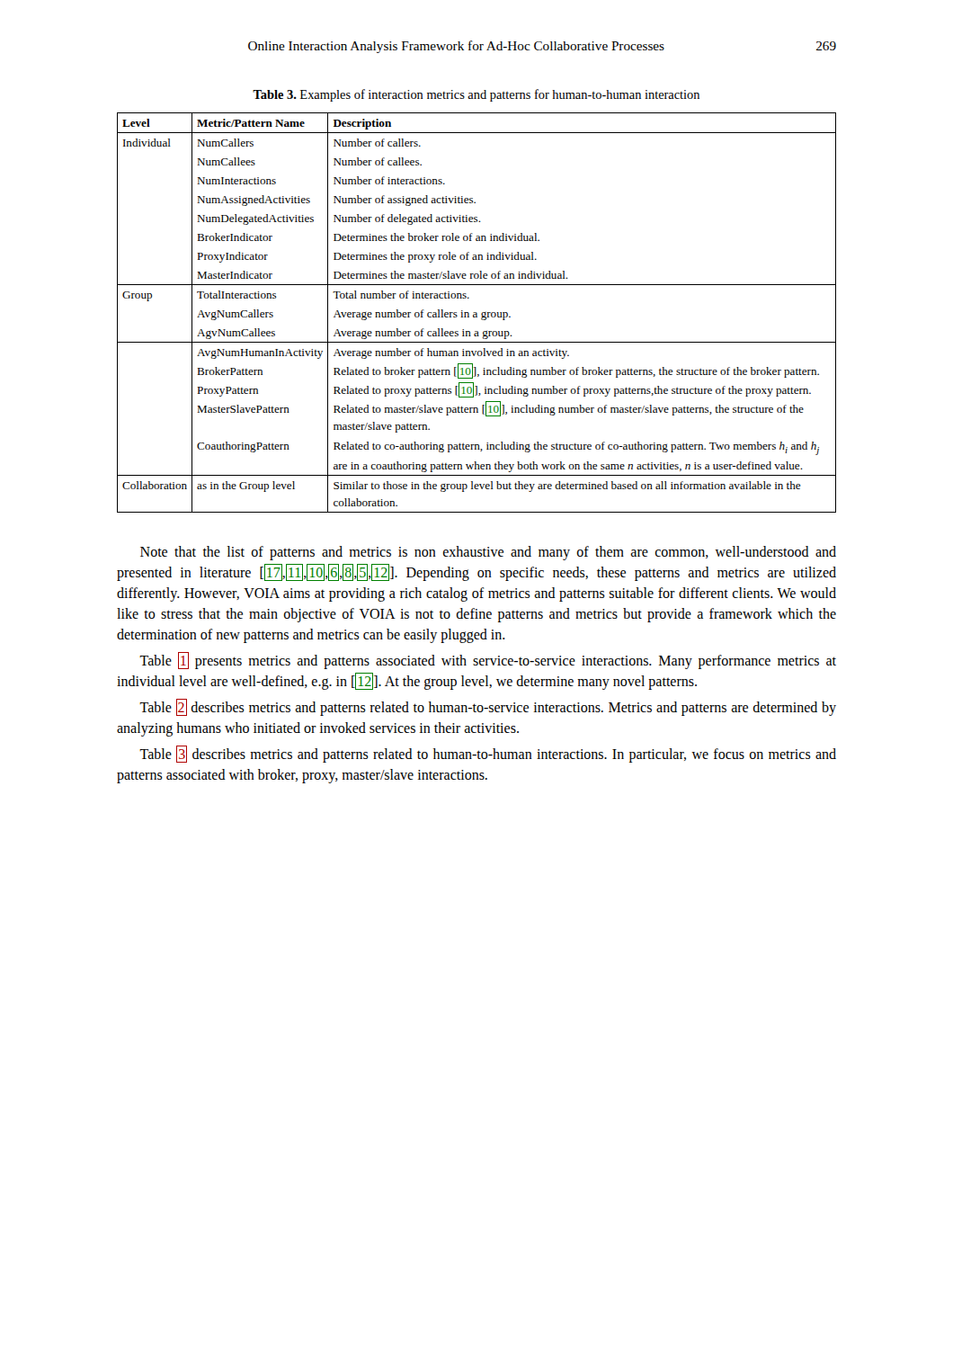Online Interaction Analysis Framework for Ad-Hoc Collaborative Processes 269
Table 3. Examples of interaction metrics and patterns for human-to-human interaction
| Level | Metric/Pattern Name | Description |
| --- | --- | --- |
| Individual | NumCallers | Number of callers. |
| NumCallees | Number of callees. |
| NumInteractions | Number of interactions. |
| NumAssignedActivities | Number of assigned activities. |
| NumDelegatedActivities | Number of delegated activities. |
| BrokerIndicator | Determines the broker role of an individual. |
| ProxyIndicator | Determines the proxy role of an individual. |
| MasterIndicator | Determines the master/slave role of an individual. |
| Group | TotalInteractions | Total number of interactions. |
| AvgNumCallers | Average number of callers in a group. |
| AgvNumCallees | Average number of callees in a group. |
| | AvgNumHumanInActivity | Average number of human involved in an activity. |
| BrokerPattern | Related to broker pattern [ 10 ], including number of broker patterns, the structure of the broker pattern. |
| ProxyPattern | Related to proxy patterns [ 10 ], including number of proxy patterns,the structure of the proxy pattern. |
| MasterSlavePattern | Related to master/slave pattern [ 10 ], including number of master/slave patterns, the structure of the master/slave pattern. |
| CoauthoringPattern | Related to co-authoring pattern, including the structure of co-authoring pattern. Two members h i and h j are in a coauthoring pattern when they both work on the same n activities, n is a user-defined value. |
| Collaboration | as in the Group level | Similar to those in the group level but they are determined based on all information available in the collaboration. |
Note that the list of patterns and metrics is non exhaustive and many of them are common, well-understood and presented in literature [17,11,10,6,8,5,12]. Depending on specific needs, these patterns and metrics are utilized differently. However, VOIA aims at providing a rich catalog of metrics and patterns suitable for different clients. We would like to stress that the main objective of VOIA is not to define patterns and metrics but provide a framework which the determination of new patterns and metrics can be easily plugged in.
Table 1 presents metrics and patterns associated with service-to-service interactions. Many performance metrics at individual level are well-defined, e.g. in [12]. At the group level, we determine many novel patterns.
Table 2 describes metrics and patterns related to human-to-service interactions. Metrics and patterns are determined by analyzing humans who initiated or invoked services in their activities.
Table 3 describes metrics and patterns related to human-to-human interactions. In particular, we focus on metrics and patterns associated with broker, proxy, master/slave interactions.